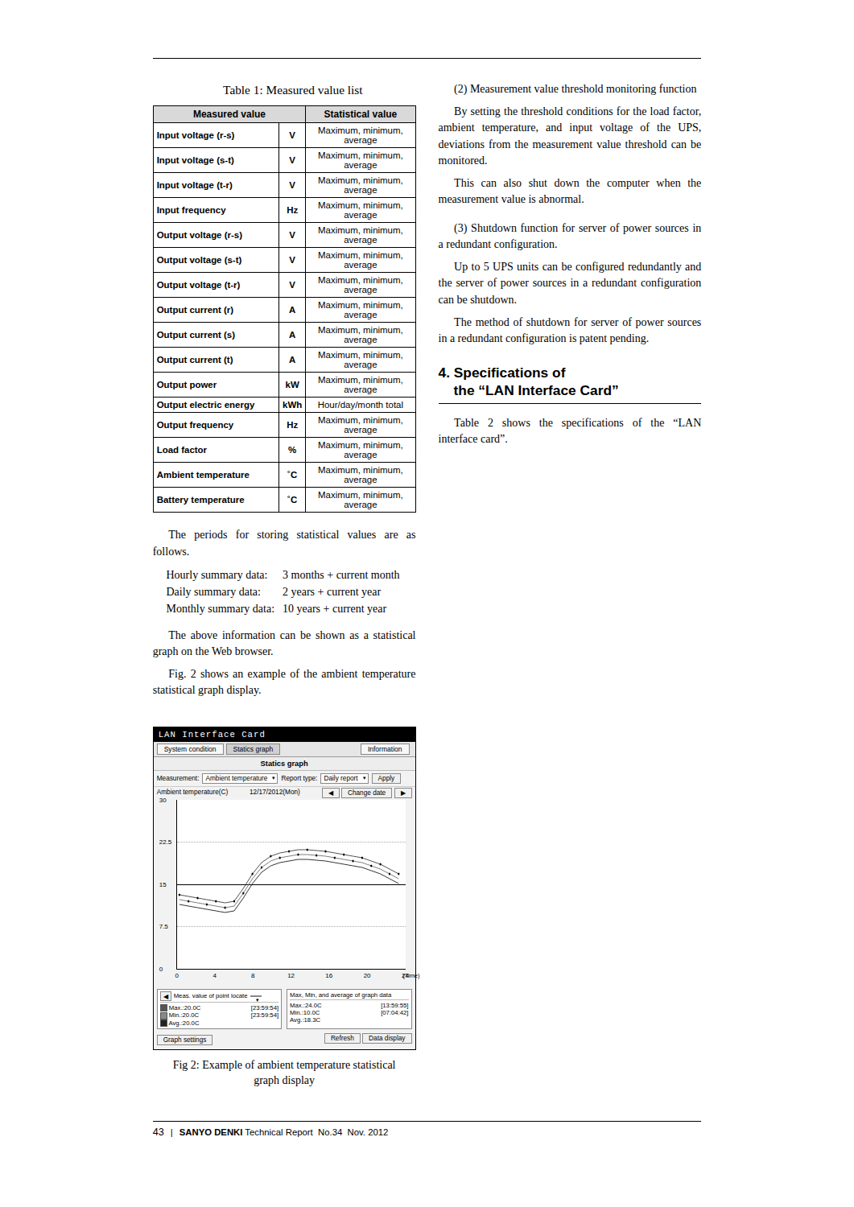Table 1: Measured value list
| Measured value | Statistical value |
| --- | --- |
| Input voltage (r-s) | V | Maximum, minimum, average |
| Input voltage (s-t) | V | Maximum, minimum, average |
| Input voltage (t-r) | V | Maximum, minimum, average |
| Input frequency | Hz | Maximum, minimum, average |
| Output voltage (r-s) | V | Maximum, minimum, average |
| Output voltage (s-t) | V | Maximum, minimum, average |
| Output voltage (t-r) | V | Maximum, minimum, average |
| Output current (r) | A | Maximum, minimum, average |
| Output current (s) | A | Maximum, minimum, average |
| Output current (t) | A | Maximum, minimum, average |
| Output power | kW | Maximum, minimum, average |
| Output electric energy | kWh | Hour/day/month total |
| Output frequency | Hz | Maximum, minimum, average |
| Load factor | % | Maximum, minimum, average |
| Ambient temperature | ˚C | Maximum, minimum, average |
| Battery temperature | ˚C | Maximum, minimum, average |
The periods for storing statistical values are as follows.
| Hourly summary data: | 3 months + current month |
| Daily summary data: | 2 years + current year |
| Monthly summary data: | 10 years + current year |
The above information can be shown as a statistical graph on the Web browser.
Fig. 2 shows an example of the ambient temperature statistical graph display.
LAN Interface Card
System condition Statics graph
Information
Statics graph
Measurement: Ambient temperature Report type: Daily report Apply
Ambient temperature(C) 12/17/2012(Mon) ◀ Change date ▶
30 22.5 15 7.5 0
0 4 8 12 16 20 24 (Time)
◀ Meas. value of point locate
Max.:20.0C[23:59:54]
Min.:20.0C[23:59:54]
Avg.:20.0C
Max, Min, and average of graph data
Max.:24.0C[13:59:55]
Min.:10.0C[07:04:42]
Avg.:18.3C
Graph settings Refresh Data display
Fig 2: Example of ambient temperature statistical
graph display
(2) Measurement value threshold monitoring function
By setting the threshold conditions for the load factor, ambient temperature, and input voltage of the UPS, deviations from the measurement value threshold can be monitored.
This can also shut down the computer when the measurement value is abnormal.
(3) Shutdown function for server of power sources in a redundant configuration.
Up to 5 UPS units can be configured redundantly and the server of power sources in a redundant configuration can be shutdown.
The method of shutdown for server of power sources in a redundant configuration is patent pending.
4. Specifications ofthe “LAN Interface Card”
Table 2 shows the specifications of the “LAN interface card”.
43 | SANYO DENKI Technical Report No.34 Nov. 2012